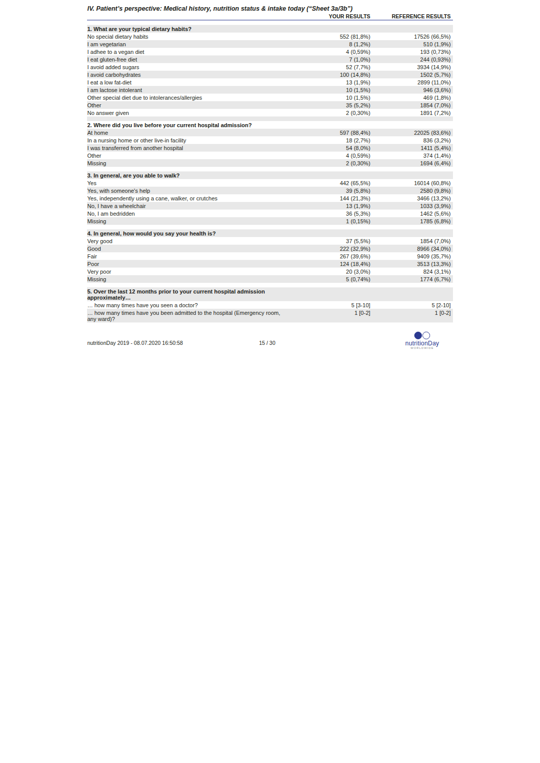IV. Patient’s perspective: Medical history, nutrition status & intake today (“Sheet 3a/3b”)
| | YOUR RESULTS | REFERENCE RESULTS |
| --- | --- | --- |
| 1. What are your typical dietary habits? | | |
| No special dietary habits | 552 (81,8%) | 17526 (66,5%) |
| I am vegetarian | 8 (1,2%) | 510 (1,9%) |
| I adhee to a vegan diet | 4 (0,59%) | 193 (0,73%) |
| I eat gluten-free diet | 7 (1,0%) | 244 (0,93%) |
| I avoid added sugars | 52 (7,7%) | 3934 (14,9%) |
| I avoid carbohydrates | 100 (14,8%) | 1502 (5,7%) |
| I eat a low fat-diet | 13 (1,9%) | 2899 (11,0%) |
| I am lactose intolerant | 10 (1,5%) | 946 (3,6%) |
| Other special diet due to intolerances/allergies | 10 (1,5%) | 469 (1,8%) |
| Other | 35 (5,2%) | 1854 (7,0%) |
| No answer given | 2 (0,30%) | 1891 (7,2%) |
| 2. Where did you live before your current hospital admission? | | |
| At home | 597 (88,4%) | 22025 (83,6%) |
| In a nursing home or other live-in facility | 18 (2,7%) | 836 (3,2%) |
| I was transferred from another hospital | 54 (8,0%) | 1411 (5,4%) |
| Other | 4 (0,59%) | 374 (1,4%) |
| Missing | 2 (0,30%) | 1694 (6,4%) |
| 3. In general, are you able to walk? | | |
| Yes | 442 (65,5%) | 16014 (60,8%) |
| Yes, with someone's help | 39 (5,8%) | 2580 (9,8%) |
| Yes, independently using a cane, walker, or crutches | 144 (21,3%) | 3466 (13,2%) |
| No, I have a wheelchair | 13 (1,9%) | 1033 (3,9%) |
| No, I am bedridden | 36 (5,3%) | 1462 (5,6%) |
| Missing | 1 (0,15%) | 1785 (6,8%) |
| 4. In general, how would you say your health is? | | |
| Very good | 37 (5,5%) | 1854 (7,0%) |
| Good | 222 (32,9%) | 8966 (34,0%) |
| Fair | 267 (39,6%) | 9409 (35,7%) |
| Poor | 124 (18,4%) | 3513 (13,3%) |
| Very poor | 20 (3,0%) | 824 (3,1%) |
| Missing | 5 (0,74%) | 1774 (6,7%) |
| 5. Over the last 12 months prior to your current hospital admission approximately… | | |
| … how many times have you seen a doctor? | 5 [3-10] | 5 [2-10] |
| … how many times have you been admitted to the hospital (Emergency room, any ward)? | 1 [0-2] | 1 [0-2] |
nutritionDay 2019 - 08.07.2020 16:50:58
15 / 30
nutritionDay
WORLDWIDE